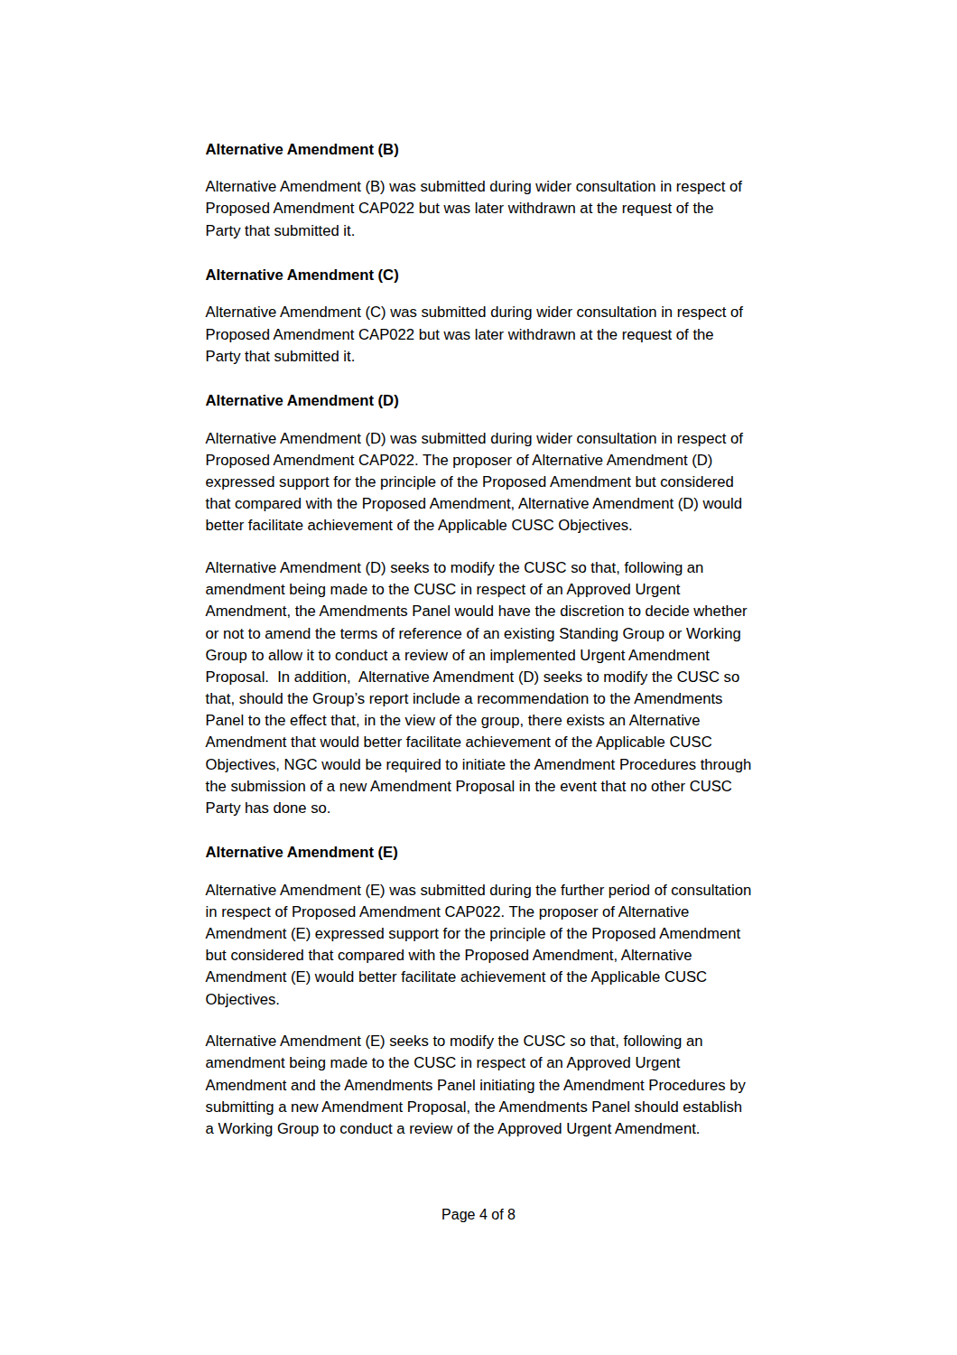Alternative Amendment (B)
Alternative Amendment (B) was submitted during wider consultation in respect of Proposed Amendment CAP022 but was later withdrawn at the request of the Party that submitted it.
Alternative Amendment (C)
Alternative Amendment (C) was submitted during wider consultation in respect of Proposed Amendment CAP022 but was later withdrawn at the request of the Party that submitted it.
Alternative Amendment (D)
Alternative Amendment (D) was submitted during wider consultation in respect of Proposed Amendment CAP022. The proposer of Alternative Amendment (D) expressed support for the principle of the Proposed Amendment but considered that compared with the Proposed Amendment, Alternative Amendment (D) would better facilitate achievement of the Applicable CUSC Objectives.
Alternative Amendment (D) seeks to modify the CUSC so that, following an amendment being made to the CUSC in respect of an Approved Urgent Amendment, the Amendments Panel would have the discretion to decide whether or not to amend the terms of reference of an existing Standing Group or Working Group to allow it to conduct a review of an implemented Urgent Amendment Proposal. In addition, Alternative Amendment (D) seeks to modify the CUSC so that, should the Group’s report include a recommendation to the Amendments Panel to the effect that, in the view of the group, there exists an Alternative Amendment that would better facilitate achievement of the Applicable CUSC Objectives, NGC would be required to initiate the Amendment Procedures through the submission of a new Amendment Proposal in the event that no other CUSC Party has done so.
Alternative Amendment (E)
Alternative Amendment (E) was submitted during the further period of consultation in respect of Proposed Amendment CAP022. The proposer of Alternative Amendment (E) expressed support for the principle of the Proposed Amendment but considered that compared with the Proposed Amendment, Alternative Amendment (E) would better facilitate achievement of the Applicable CUSC Objectives.
Alternative Amendment (E) seeks to modify the CUSC so that, following an amendment being made to the CUSC in respect of an Approved Urgent Amendment and the Amendments Panel initiating the Amendment Procedures by submitting a new Amendment Proposal, the Amendments Panel should establish a Working Group to conduct a review of the Approved Urgent Amendment.
Page 4 of 8